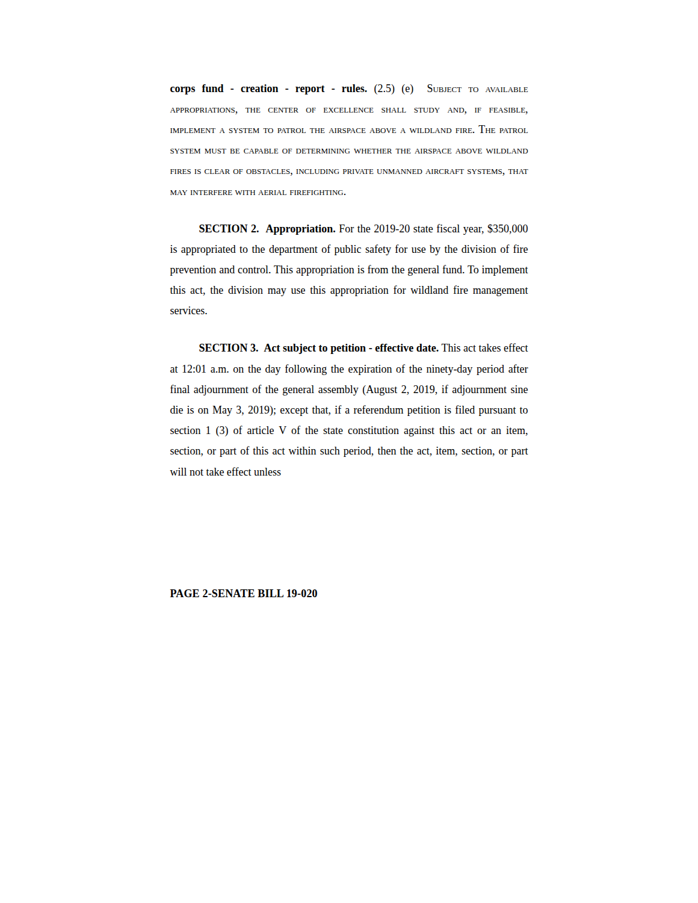corps fund - creation - report - rules. (2.5) (e) Subject to available appropriations, the center of excellence shall study and, if feasible, implement a system to patrol the airspace above a wildland fire. The patrol system must be capable of determining whether the airspace above wildland fires is clear of obstacles, including private unmanned aircraft systems, that may interfere with aerial firefighting.
SECTION 2. Appropriation. For the 2019-20 state fiscal year, $350,000 is appropriated to the department of public safety for use by the division of fire prevention and control. This appropriation is from the general fund. To implement this act, the division may use this appropriation for wildland fire management services.
SECTION 3. Act subject to petition - effective date. This act takes effect at 12:01 a.m. on the day following the expiration of the ninety-day period after final adjournment of the general assembly (August 2, 2019, if adjournment sine die is on May 3, 2019); except that, if a referendum petition is filed pursuant to section 1 (3) of article V of the state constitution against this act or an item, section, or part of this act within such period, then the act, item, section, or part will not take effect unless
PAGE 2-SENATE BILL 19-020